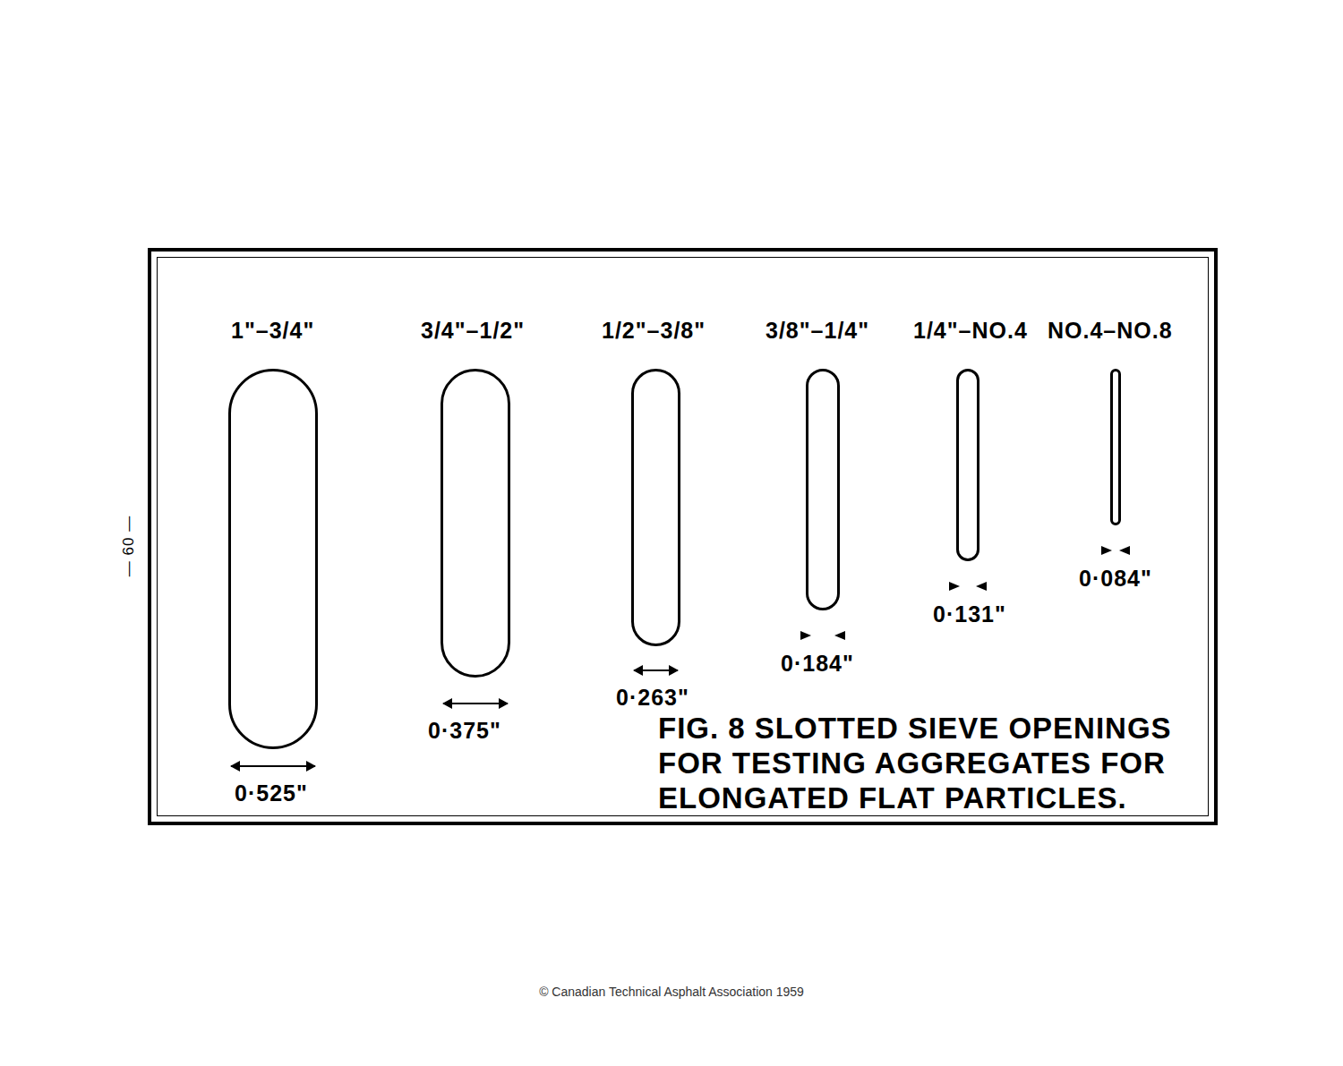— 60 —
1"–3/4"
0·525"
3/4"–1/2"
0·375"
1/2"–3/8"
0·263"
3/8"–1/4"
0·184"
1/4"–NO.4
0·131"
NO.4–NO.8
0·084"
FIG. 8 SLOTTED SIEVE OPENINGS
FOR TESTING AGGREGATES FOR
ELONGATED FLAT PARTICLES.
© Canadian Technical Asphalt Association 1959